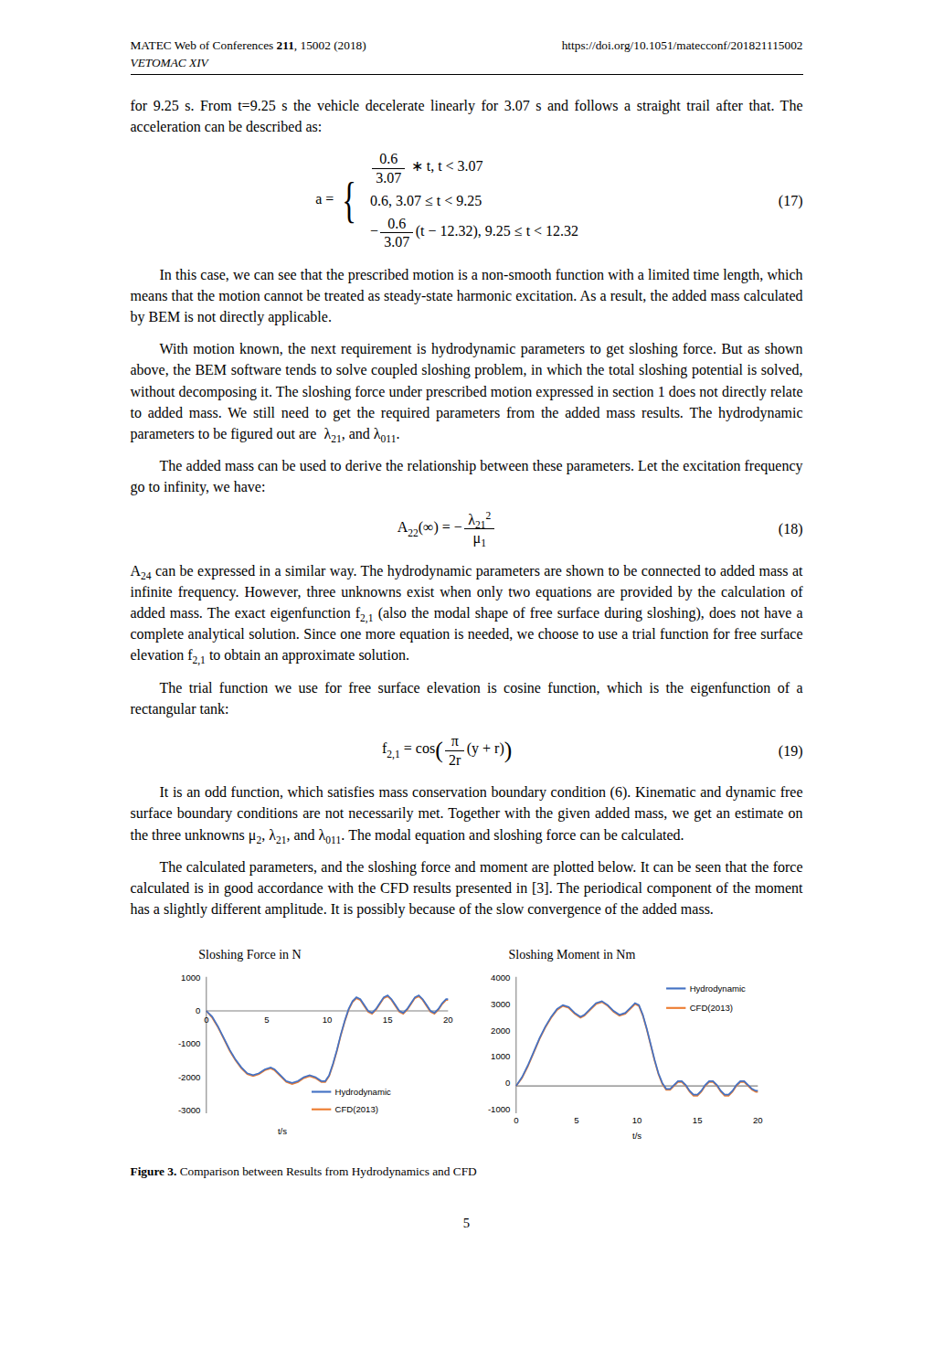MATEC Web of Conferences 211, 15002 (2018)
VETOMAC XIV
https://doi.org/10.1051/matecconf/201821115002
for 9.25 s. From t=9.25 s the vehicle decelerate linearly for 3.07 s and follows a straight trail after that. The acceleration can be described as:
a = { 0.63.07 ∗ t, t < 3.07 0.6, 3.07 ≤ t < 9.25 −0.63.07(t − 12.32), 9.25 ≤ t < 12.32
(17)
In this case, we can see that the prescribed motion is a non-smooth function with a limited time length, which means that the motion cannot be treated as steady-state harmonic excitation. As a result, the added mass calculated by BEM is not directly applicable.
With motion known, the next requirement is hydrodynamic parameters to get sloshing force. But as shown above, the BEM software tends to solve coupled sloshing problem, in which the total sloshing potential is solved, without decomposing it. The sloshing force under prescribed motion expressed in section 1 does not directly relate to added mass. We still need to get the required parameters from the added mass results. The hydrodynamic parameters to be figured out are λ21, and λ011.
The added mass can be used to derive the relationship between these parameters. Let the excitation frequency go to infinity, we have:
A22(∞) = −λ212 μ1
(18)
A24 can be expressed in a similar way. The hydrodynamic parameters are shown to be connected to added mass at infinite frequency. However, three unknowns exist when only two equations are provided by the calculation of added mass. The exact eigenfunction f2,1 (also the modal shape of free surface during sloshing), does not have a complete analytical solution. Since one more equation is needed, we choose to use a trial function for free surface elevation f2,1 to obtain an approximate solution.
The trial function we use for free surface elevation is cosine function, which is the eigenfunction of a rectangular tank:
f2,1 = cos(π 2r(y + r))
(19)
It is an odd function, which satisfies mass conservation boundary condition (6). Kinematic and dynamic free surface boundary conditions are not necessarily met. Together with the given added mass, we get an estimate on the three unknowns μ2, λ21, and λ011. The modal equation and sloshing force can be calculated.
The calculated parameters, and the sloshing force and moment are plotted below. It can be seen that the force calculated is in good accordance with the CFD results presented in [3]. The periodical component of the moment has a slightly different amplitude. It is possibly because of the slow convergence of the added mass.
Sloshing Force in N
1000 0 -1000 -2000 -3000 0 5 10 15 20 Hydrodynamic CFD(2013) t/s
Sloshing Moment in Nm
4000 3000 2000 1000 0 -1000 0 5 10 15 20 Hydrodynamic CFD(2013) t/s
Figure 3. Comparison between Results from Hydrodynamics and CFD
5